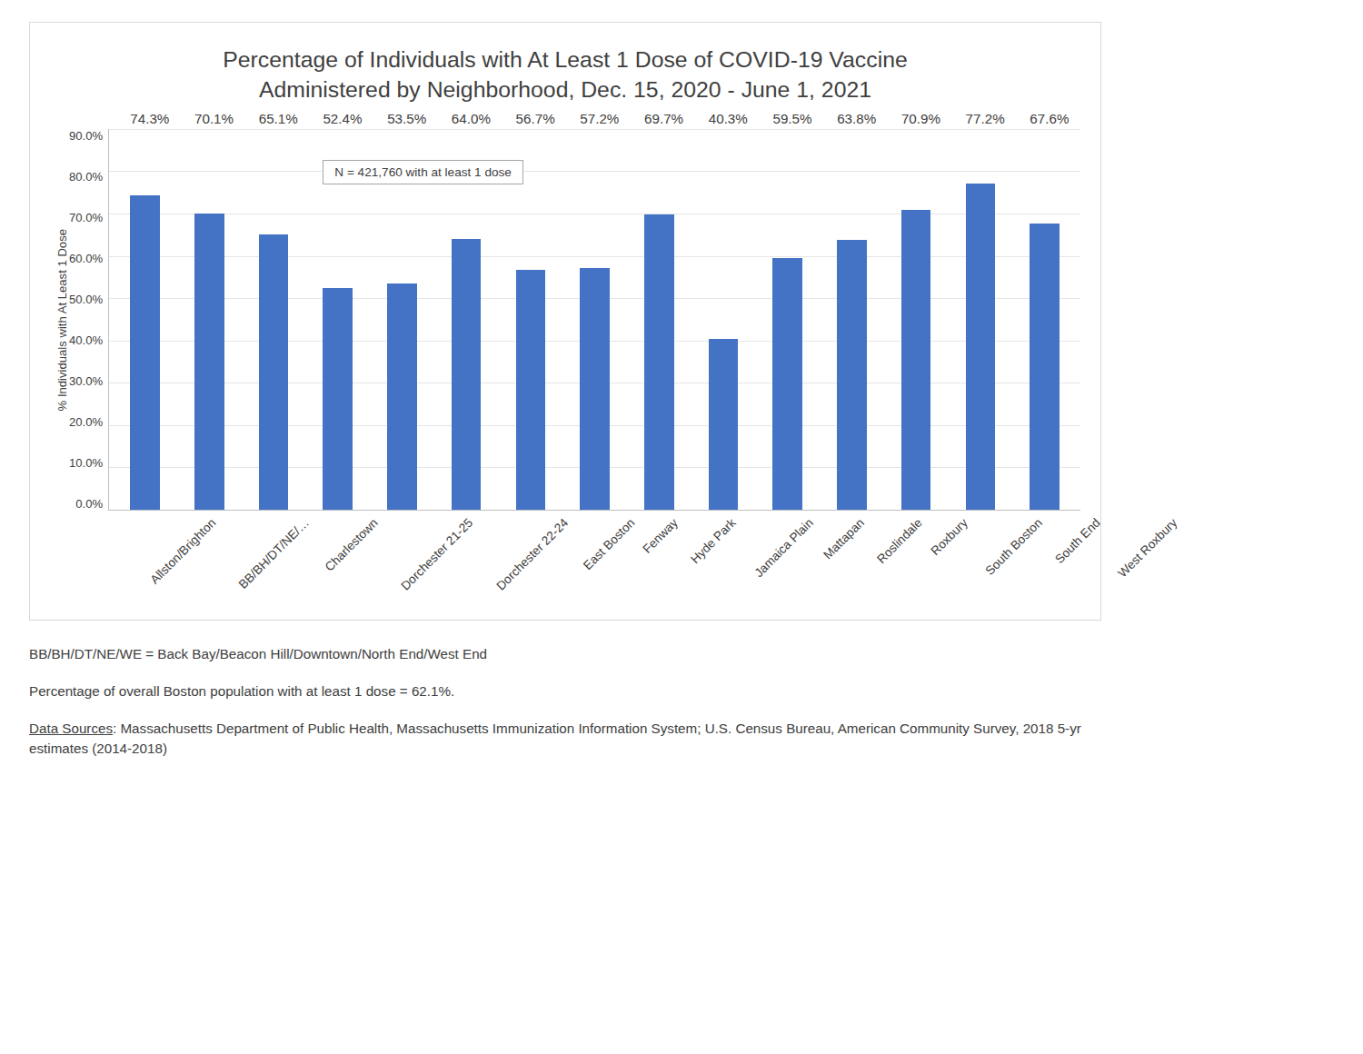Percentage of Individuals with At Least 1 Dose of COVID-19 Vaccine
Administered by Neighborhood, Dec. 15, 2020 - June 1, 2021
% Individuals with At Least 1 Dose
90.0% 80.0% 70.0% 60.0% 50.0% 40.0% 30.0% 20.0% 10.0% 0.0%
N = 421,760 with at least 1 dose
74.3%
70.1%
65.1%
52.4%
53.5%
64.0%
56.7%
57.2%
69.7%
40.3%
59.5%
63.8%
70.9%
77.2%
67.6%
Allston/Brighton BB/BH/DT/NE/… Charlestown Dorchester 21-25 Dorchester 22-24 East Boston Fenway Hyde Park Jamaica Plain Mattapan Roslindale Roxbury South Boston South End West Roxbury
BB/BH/DT/NE/WE = Back Bay/Beacon Hill/Downtown/North End/West End
Percentage of overall Boston population with at least 1 dose = 62.1%.
Data Sources: Massachusetts Department of Public Health, Massachusetts Immunization Information System; U.S. Census Bureau, American Community Survey, 2018 5-yr estimates (2014-2018)